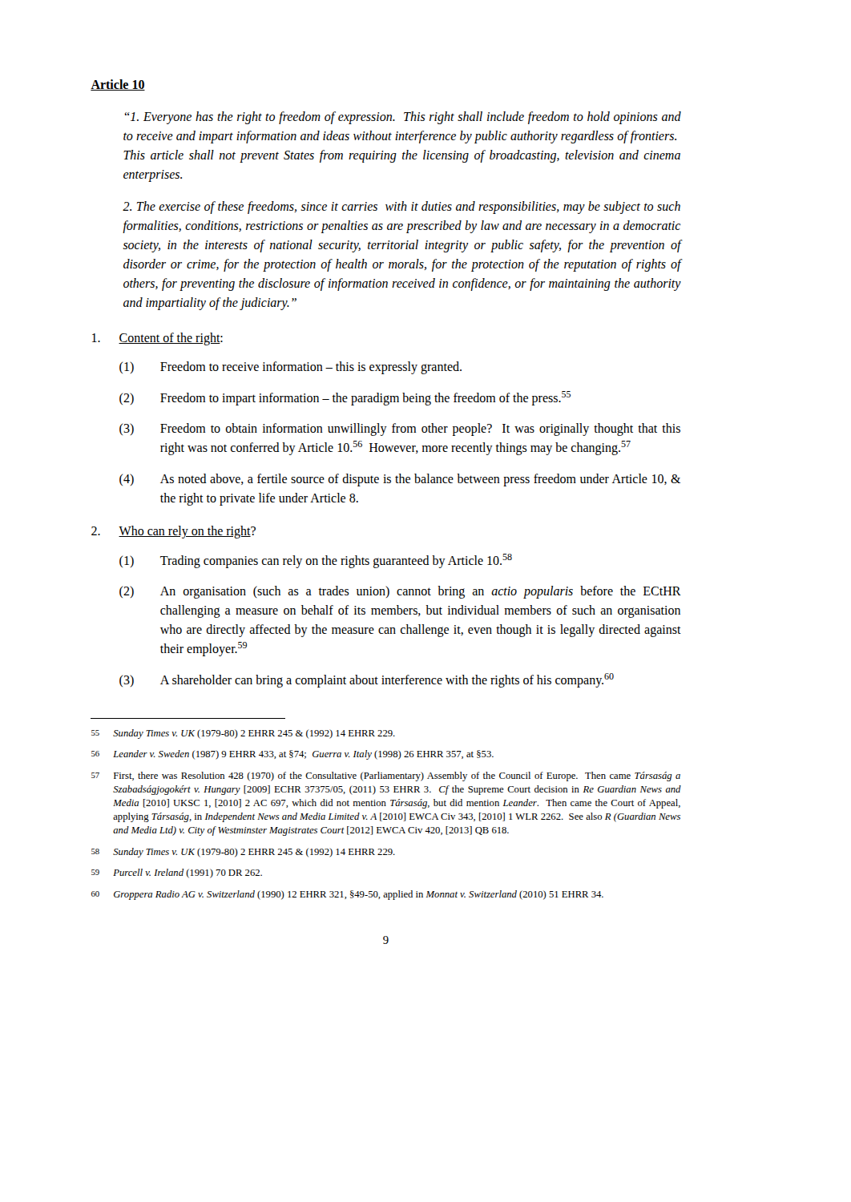Article 10
“1. Everyone has the right to freedom of expression. This right shall include freedom to hold opinions and to receive and impart information and ideas without interference by public authority regardless of frontiers. This article shall not prevent States from requiring the licensing of broadcasting, television and cinema enterprises.
2. The exercise of these freedoms, since it carries with it duties and responsibilities, may be subject to such formalities, conditions, restrictions or penalties as are prescribed by law and are necessary in a democratic society, in the interests of national security, territorial integrity or public safety, for the prevention of disorder or crime, for the protection of health or morals, for the protection of the reputation of rights of others, for preventing the disclosure of information received in confidence, or for maintaining the authority and impartiality of the judiciary.”
Content of the right:
Freedom to receive information – this is expressly granted.
Freedom to impart information – the paradigm being the freedom of the press.55
Freedom to obtain information unwillingly from other people? It was originally thought that this right was not conferred by Article 10.56 However, more recently things may be changing.57
As noted above, a fertile source of dispute is the balance between press freedom under Article 10, & the right to private life under Article 8.
Who can rely on the right?
Trading companies can rely on the rights guaranteed by Article 10.58
An organisation (such as a trades union) cannot bring an actio popularis before the ECtHR challenging a measure on behalf of its members, but individual members of such an organisation who are directly affected by the measure can challenge it, even though it is legally directed against their employer.59
A shareholder can bring a complaint about interference with the rights of his company.60
Sunday Times v. UK (1979-80) 2 EHRR 245 & (1992) 14 EHRR 229.
Leander v. Sweden (1987) 9 EHRR 433, at §74; Guerra v. Italy (1998) 26 EHRR 357, at §53.
First, there was Resolution 428 (1970) of the Consultative (Parliamentary) Assembly of the Council of Europe. Then came Társaság a Szabadságjogokért v. Hungary [2009] ECHR 37375/05, (2011) 53 EHRR 3. Cf the Supreme Court decision in Re Guardian News and Media [2010] UKSC 1, [2010] 2 AC 697, which did not mention Társaság, but did mention Leander. Then came the Court of Appeal, applying Társaság, in Independent News and Media Limited v. A [2010] EWCA Civ 343, [2010] 1 WLR 2262. See also R (Guardian News and Media Ltd) v. City of Westminster Magistrates Court [2012] EWCA Civ 420, [2013] QB 618.
Sunday Times v. UK (1979-80) 2 EHRR 245 & (1992) 14 EHRR 229.
Purcell v. Ireland (1991) 70 DR 262.
Groppera Radio AG v. Switzerland (1990) 12 EHRR 321, §49-50, applied in Monnat v. Switzerland (2010) 51 EHRR 34.
9